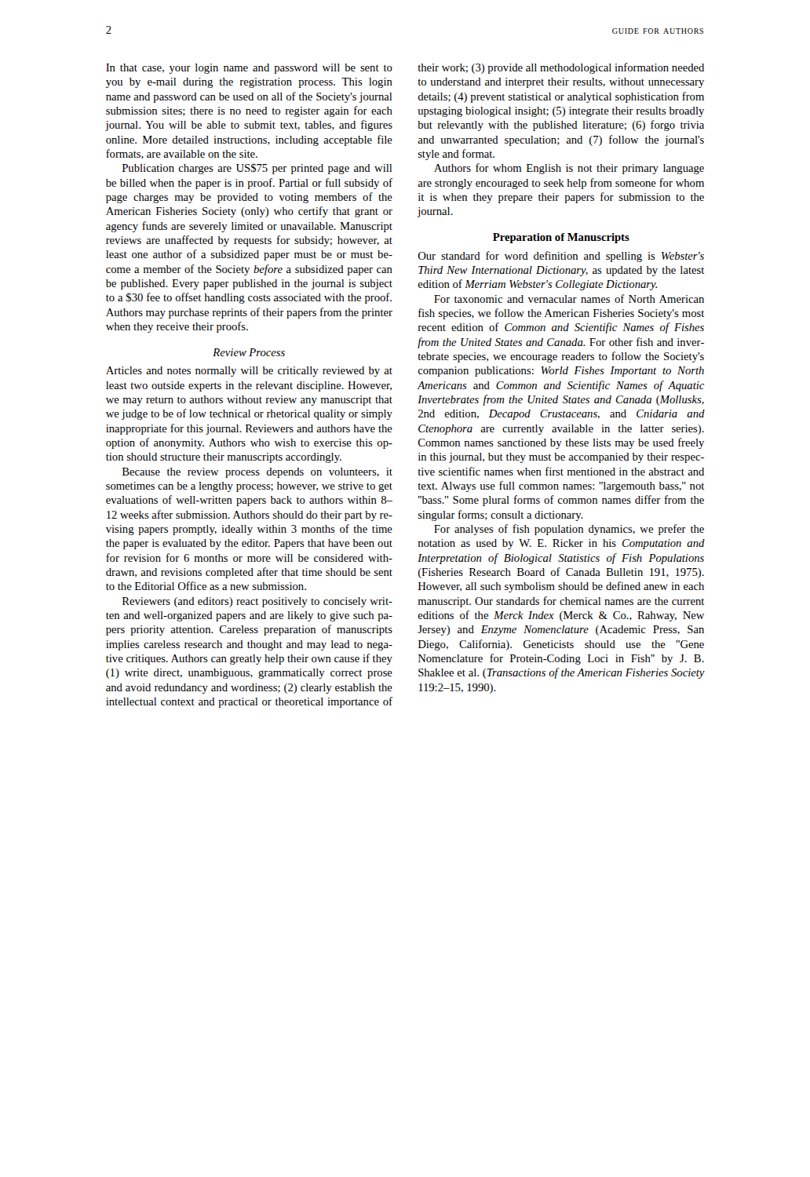2 guide for authors
In that case, your login name and password will be sent to you by e-mail during the registration process. This login name and password can be used on all of the Society's journal submission sites; there is no need to register again for each journal. You will be able to submit text, tables, and figures online. More detailed instructions, including acceptable file formats, are available on the site.
Publication charges are US$75 per printed page and will be billed when the paper is in proof. Partial or full subsidy of page charges may be provided to voting members of the American Fisheries Society (only) who certify that grant or agency funds are severely limited or unavailable. Manuscript reviews are unaffected by requests for subsidy; however, at least one author of a subsidized paper must be or must become a member of the Society before a subsidized paper can be published. Every paper published in the journal is subject to a $30 fee to offset handling costs associated with the proof. Authors may purchase reprints of their papers from the printer when they receive their proofs.
Review Process
Articles and notes normally will be critically reviewed by at least two outside experts in the relevant discipline. However, we may return to authors without review any manuscript that we judge to be of low technical or rhetorical quality or simply inappropriate for this journal. Reviewers and authors have the option of anonymity. Authors who wish to exercise this option should structure their manuscripts accordingly.
Because the review process depends on volunteers, it sometimes can be a lengthy process; however, we strive to get evaluations of well-written papers back to authors within 8–12 weeks after submission. Authors should do their part by revising papers promptly, ideally within 3 months of the time the paper is evaluated by the editor. Papers that have been out for revision for 6 months or more will be considered withdrawn, and revisions completed after that time should be sent to the Editorial Office as a new submission.
Reviewers (and editors) react positively to concisely written and well-organized papers and are likely to give such papers priority attention. Careless preparation of manuscripts implies careless research and thought and may lead to negative critiques. Authors can greatly help their own cause if they (1) write direct, unambiguous, grammatically correct prose and avoid redundancy and wordiness; (2) clearly establish the intellectual context and practical or theoretical importance of their work; (3) provide all methodological information needed to understand and interpret their results, without unnecessary details; (4) prevent statistical or analytical sophistication from upstaging biological insight; (5) integrate their results broadly but relevantly with the published literature; (6) forgo trivia and unwarranted speculation; and (7) follow the journal's style and format.
Authors for whom English is not their primary language are strongly encouraged to seek help from someone for whom it is when they prepare their papers for submission to the journal.
Preparation of Manuscripts
Our standard for word definition and spelling is Webster's Third New International Dictionary, as updated by the latest edition of Merriam Webster's Collegiate Dictionary.
For taxonomic and vernacular names of North American fish species, we follow the American Fisheries Society's most recent edition of Common and Scientific Names of Fishes from the United States and Canada. For other fish and invertebrate species, we encourage readers to follow the Society's companion publications: World Fishes Important to North Americans and Common and Scientific Names of Aquatic Invertebrates from the United States and Canada (Mollusks, 2nd edition, Decapod Crustaceans, and Cnidaria and Ctenophora are currently available in the latter series). Common names sanctioned by these lists may be used freely in this journal, but they must be accompanied by their respective scientific names when first mentioned in the abstract and text. Always use full common names: ''largemouth bass,'' not ''bass.'' Some plural forms of common names differ from the singular forms; consult a dictionary.
For analyses of fish population dynamics, we prefer the notation as used by W. E. Ricker in his Computation and Interpretation of Biological Statistics of Fish Populations (Fisheries Research Board of Canada Bulletin 191, 1975). However, all such symbolism should be defined anew in each manuscript. Our standards for chemical names are the current editions of the Merck Index (Merck & Co., Rahway, New Jersey) and Enzyme Nomenclature (Academic Press, San Diego, California). Geneticists should use the ''Gene Nomenclature for Protein-Coding Loci in Fish'' by J. B. Shaklee et al. (Transactions of the American Fisheries Society 119:2–15, 1990).